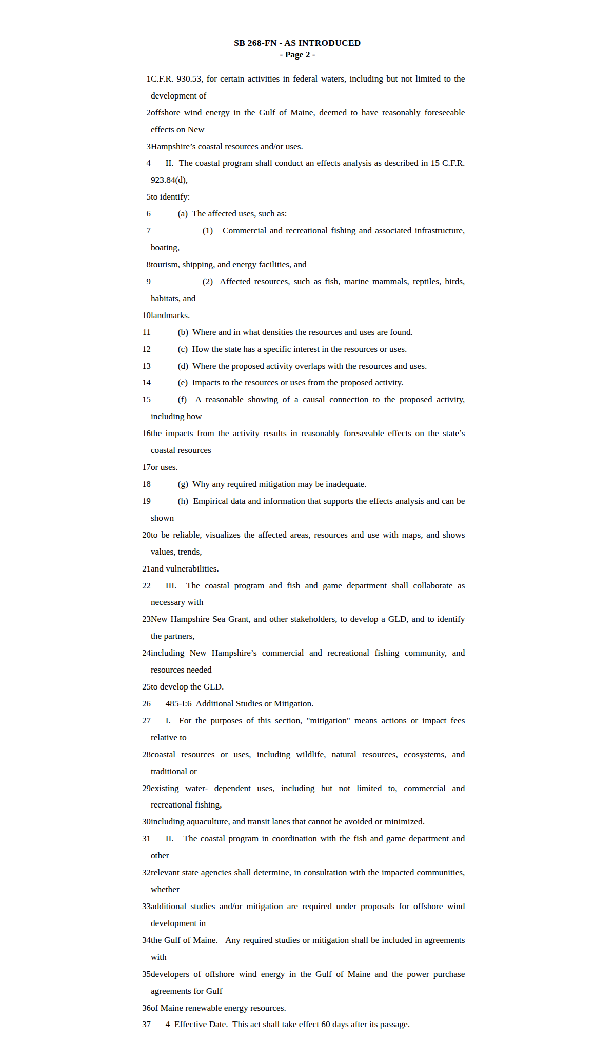SB 268-FN - AS INTRODUCED
- Page 2 -
| 1 | C.F.R. 930.53, for certain activities in federal waters, including but not limited to the development of |
| 2 | offshore wind energy in the Gulf of Maine, deemed to have reasonably foreseeable effects on New |
| 3 | Hampshire’s coastal resources and/or uses. |
| 4 | II. The coastal program shall conduct an effects analysis as described in 15 C.F.R. 923.84(d), |
| 5 | to identify: |
| 6 | (a) The affected uses, such as: |
| 7 | (1) Commercial and recreational fishing and associated infrastructure, boating, |
| 8 | tourism, shipping, and energy facilities, and |
| 9 | (2) Affected resources, such as fish, marine mammals, reptiles, birds, habitats, and |
| 10 | landmarks. |
| 11 | (b) Where and in what densities the resources and uses are found. |
| 12 | (c) How the state has a specific interest in the resources or uses. |
| 13 | (d) Where the proposed activity overlaps with the resources and uses. |
| 14 | (e) Impacts to the resources or uses from the proposed activity. |
| 15 | (f) A reasonable showing of a causal connection to the proposed activity, including how |
| 16 | the impacts from the activity results in reasonably foreseeable effects on the state’s coastal resources |
| 17 | or uses. |
| 18 | (g) Why any required mitigation may be inadequate. |
| 19 | (h) Empirical data and information that supports the effects analysis and can be shown |
| 20 | to be reliable, visualizes the affected areas, resources and use with maps, and shows values, trends, |
| 21 | and vulnerabilities. |
| 22 | III. The coastal program and fish and game department shall collaborate as necessary with |
| 23 | New Hampshire Sea Grant, and other stakeholders, to develop a GLD, and to identify the partners, |
| 24 | including New Hampshire’s commercial and recreational fishing community, and resources needed |
| 25 | to develop the GLD. |
| 26 | 485-I:6 Additional Studies or Mitigation. |
| 27 | I. For the purposes of this section, "mitigation" means actions or impact fees relative to |
| 28 | coastal resources or uses, including wildlife, natural resources, ecosystems, and traditional or |
| 29 | existing water- dependent uses, including but not limited to, commercial and recreational fishing, |
| 30 | including aquaculture, and transit lanes that cannot be avoided or minimized. |
| 31 | II. The coastal program in coordination with the fish and game department and other |
| 32 | relevant state agencies shall determine, in consultation with the impacted communities, whether |
| 33 | additional studies and/or mitigation are required under proposals for offshore wind development in |
| 34 | the Gulf of Maine. Any required studies or mitigation shall be included in agreements with |
| 35 | developers of offshore wind energy in the Gulf of Maine and the power purchase agreements for Gulf |
| 36 | of Maine renewable energy resources. |
| 37 | 4 Effective Date. This act shall take effect 60 days after its passage. |